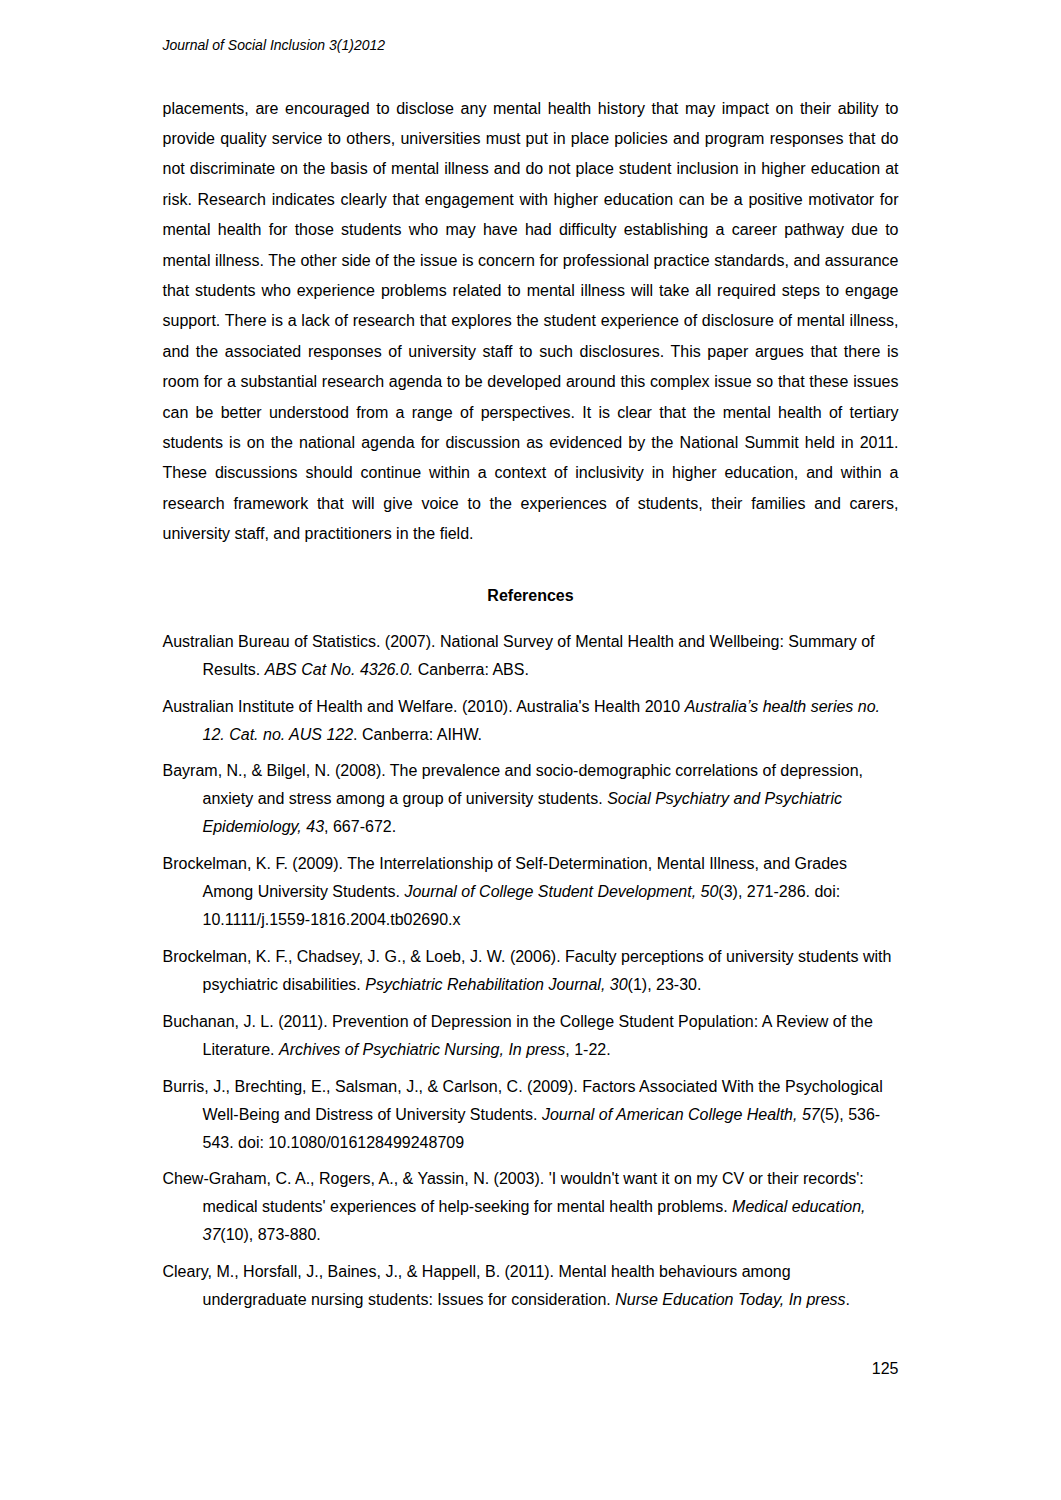Journal of Social Inclusion 3(1)2012
placements, are encouraged to disclose any mental health history that may impact on their ability to provide quality service to others, universities must put in place policies and program responses that do not discriminate on the basis of mental illness and do not place student inclusion in higher education at risk. Research indicates clearly that engagement with higher education can be a positive motivator for mental health for those students who may have had difficulty establishing a career pathway due to mental illness. The other side of the issue is concern for professional practice standards, and assurance that students who experience problems related to mental illness will take all required steps to engage support. There is a lack of research that explores the student experience of disclosure of mental illness, and the associated responses of university staff to such disclosures. This paper argues that there is room for a substantial research agenda to be developed around this complex issue so that these issues can be better understood from a range of perspectives. It is clear that the mental health of tertiary students is on the national agenda for discussion as evidenced by the National Summit held in 2011. These discussions should continue within a context of inclusivity in higher education, and within a research framework that will give voice to the experiences of students, their families and carers, university staff, and practitioners in the field.
References
Australian Bureau of Statistics. (2007). National Survey of Mental Health and Wellbeing: Summary of Results. ABS Cat No. 4326.0. Canberra: ABS.
Australian Institute of Health and Welfare. (2010). Australia's Health 2010 Australia’s health series no. 12. Cat. no. AUS 122. Canberra: AIHW.
Bayram, N., & Bilgel, N. (2008). The prevalence and socio-demographic correlations of depression, anxiety and stress among a group of university students. Social Psychiatry and Psychiatric Epidemiology, 43, 667-672.
Brockelman, K. F. (2009). The Interrelationship of Self-Determination, Mental Illness, and Grades Among University Students. Journal of College Student Development, 50(3), 271-286. doi: 10.1111/j.1559-1816.2004.tb02690.x
Brockelman, K. F., Chadsey, J. G., & Loeb, J. W. (2006). Faculty perceptions of university students with psychiatric disabilities. Psychiatric Rehabilitation Journal, 30(1), 23-30.
Buchanan, J. L. (2011). Prevention of Depression in the College Student Population: A Review of the Literature. Archives of Psychiatric Nursing, In press, 1-22.
Burris, J., Brechting, E., Salsman, J., & Carlson, C. (2009). Factors Associated With the Psychological Well-Being and Distress of University Students. Journal of American College Health, 57(5), 536-543. doi: 10.1080/016128499248709
Chew-Graham, C. A., Rogers, A., & Yassin, N. (2003). 'I wouldn't want it on my CV or their records': medical students' experiences of help-seeking for mental health problems. Medical education, 37(10), 873-880.
Cleary, M., Horsfall, J., Baines, J., & Happell, B. (2011). Mental health behaviours among undergraduate nursing students: Issues for consideration. Nurse Education Today, In press.
125